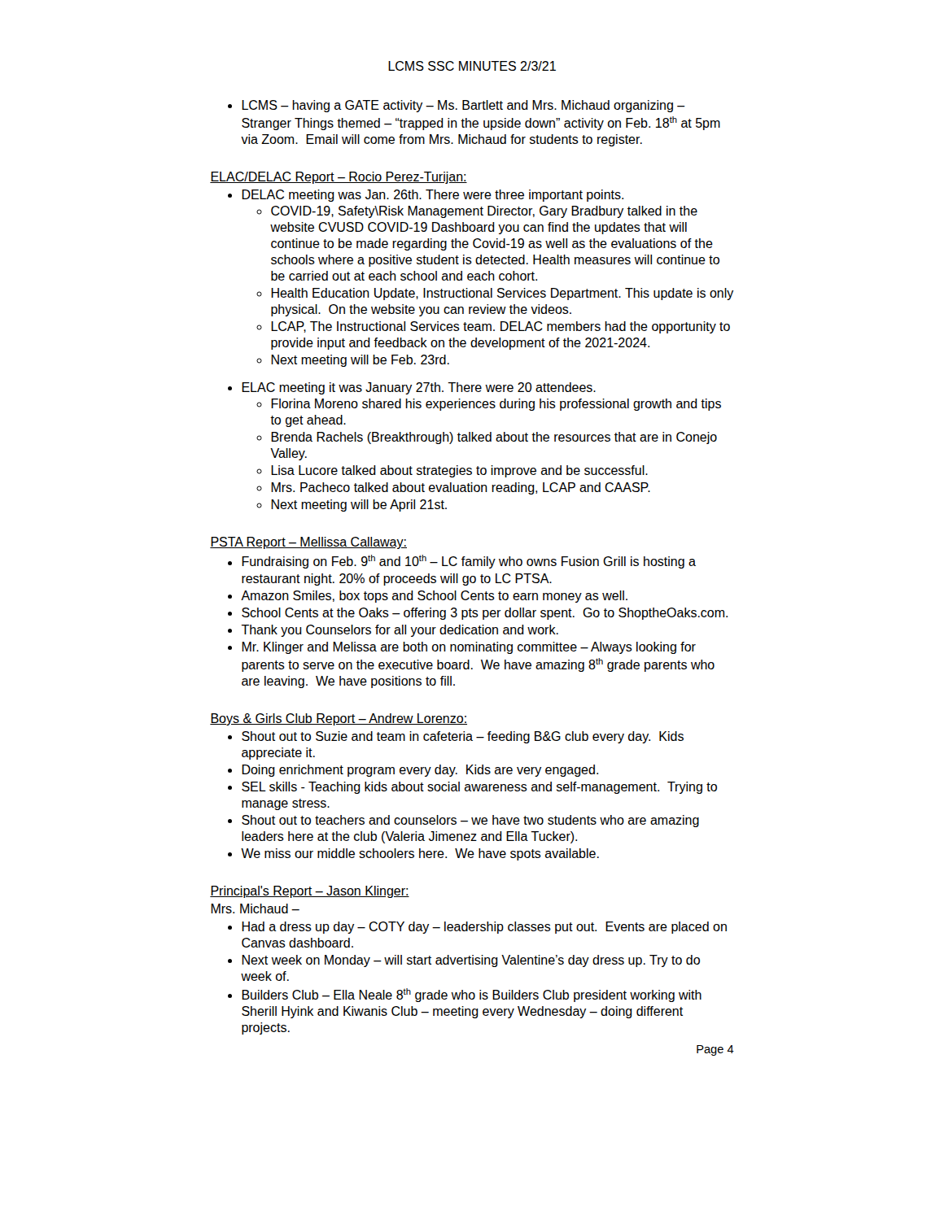LCMS SSC MINUTES 2/3/21
LCMS – having a GATE activity – Ms. Bartlett and Mrs. Michaud organizing – Stranger Things themed – “trapped in the upside down” activity on Feb. 18th at 5pm via Zoom. Email will come from Mrs. Michaud for students to register.
ELAC/DELAC Report – Rocio Perez-Turijan:
DELAC meeting was Jan. 26th. There were three important points.
COVID-19, Safety\Risk Management Director, Gary Bradbury talked in the website CVUSD COVID-19 Dashboard you can find the updates that will continue to be made regarding the Covid-19 as well as the evaluations of the schools where a positive student is detected. Health measures will continue to be carried out at each school and each cohort.
Health Education Update, Instructional Services Department. This update is only physical. On the website you can review the videos.
LCAP, The Instructional Services team. DELAC members had the opportunity to provide input and feedback on the development of the 2021-2024.
Next meeting will be Feb. 23rd.
ELAC meeting it was January 27th. There were 20 attendees.
Florina Moreno shared his experiences during his professional growth and tips to get ahead.
Brenda Rachels (Breakthrough) talked about the resources that are in Conejo Valley.
Lisa Lucore talked about strategies to improve and be successful.
Mrs. Pacheco talked about evaluation reading, LCAP and CAASP.
Next meeting will be April 21st.
PSTA Report – Mellissa Callaway:
Fundraising on Feb. 9th and 10th – LC family who owns Fusion Grill is hosting a restaurant night. 20% of proceeds will go to LC PTSA.
Amazon Smiles, box tops and School Cents to earn money as well.
School Cents at the Oaks – offering 3 pts per dollar spent. Go to ShoptheOaks.com.
Thank you Counselors for all your dedication and work.
Mr. Klinger and Melissa are both on nominating committee – Always looking for parents to serve on the executive board. We have amazing 8th grade parents who are leaving. We have positions to fill.
Boys & Girls Club Report – Andrew Lorenzo:
Shout out to Suzie and team in cafeteria – feeding B&G club every day. Kids appreciate it.
Doing enrichment program every day. Kids are very engaged.
SEL skills - Teaching kids about social awareness and self-management. Trying to manage stress.
Shout out to teachers and counselors – we have two students who are amazing leaders here at the club (Valeria Jimenez and Ella Tucker).
We miss our middle schoolers here. We have spots available.
Principal's Report – Jason Klinger:
Mrs. Michaud –
Had a dress up day – COTY day – leadership classes put out. Events are placed on Canvas dashboard.
Next week on Monday – will start advertising Valentine’s day dress up. Try to do week of.
Builders Club – Ella Neale 8th grade who is Builders Club president working with Sherill Hyink and Kiwanis Club – meeting every Wednesday – doing different projects.
Page 4